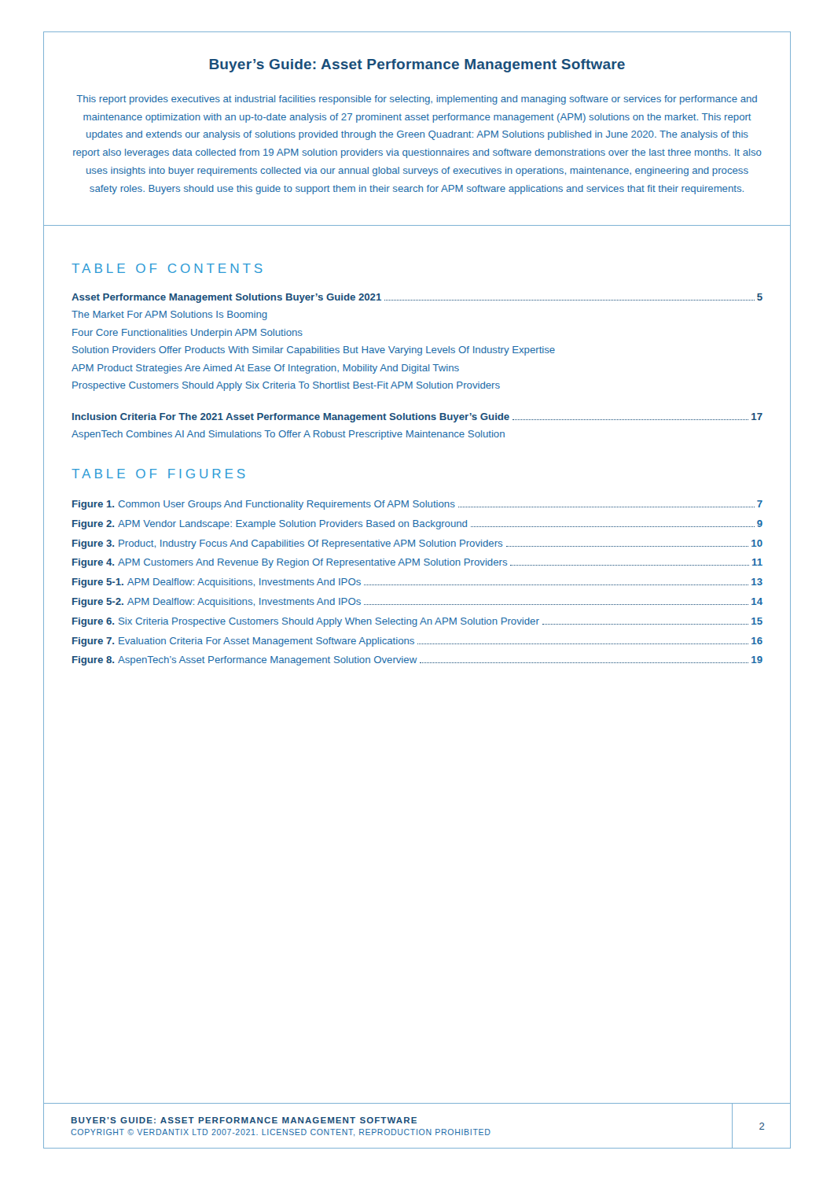Buyer’s Guide: Asset Performance Management Software
This report provides executives at industrial facilities responsible for selecting, implementing and managing software or services for performance and maintenance optimization with an up-to-date analysis of 27 prominent asset performance management (APM) solutions on the market. This report updates and extends our analysis of solutions provided through the Green Quadrant: APM Solutions published in June 2020. The analysis of this report also leverages data collected from 19 APM solution providers via questionnaires and software demonstrations over the last three months. It also uses insights into buyer requirements collected via our annual global surveys of executives in operations, maintenance, engineering and process safety roles. Buyers should use this guide to support them in their search for APM software applications and services that fit their requirements.
TABLE OF CONTENTS
Asset Performance Management Solutions Buyer’s Guide 2021 5
The Market For APM Solutions Is Booming
Four Core Functionalities Underpin APM Solutions
Solution Providers Offer Products With Similar Capabilities But Have Varying Levels Of Industry Expertise
APM Product Strategies Are Aimed At Ease Of Integration, Mobility And Digital Twins
Prospective Customers Should Apply Six Criteria To Shortlist Best-Fit APM Solution Providers
Inclusion Criteria For The 2021 Asset Performance Management Solutions Buyer’s Guide 17
AspenTech Combines AI And Simulations To Offer A Robust Prescriptive Maintenance Solution
TABLE OF FIGURES
Figure 1. Common User Groups And Functionality Requirements Of APM Solutions 7
Figure 2. APM Vendor Landscape: Example Solution Providers Based on Background 9
Figure 3. Product, Industry Focus And Capabilities Of Representative APM Solution Providers 10
Figure 4. APM Customers And Revenue By Region Of Representative APM Solution Providers 11
Figure 5-1. APM Dealflow: Acquisitions, Investments And IPOs 13
Figure 5-2. APM Dealflow: Acquisitions, Investments And IPOs 14
Figure 6. Six Criteria Prospective Customers Should Apply When Selecting An APM Solution Provider 15
Figure 7. Evaluation Criteria For Asset Management Software Applications 16
Figure 8. AspenTech’s Asset Performance Management Solution Overview 19
BUYER’S GUIDE: ASSET PERFORMANCE MANAGEMENT SOFTWARE
COPYRIGHT © VERDANTIX LTD 2007-2021. LICENSED CONTENT, REPRODUCTION PROHIBITED
2